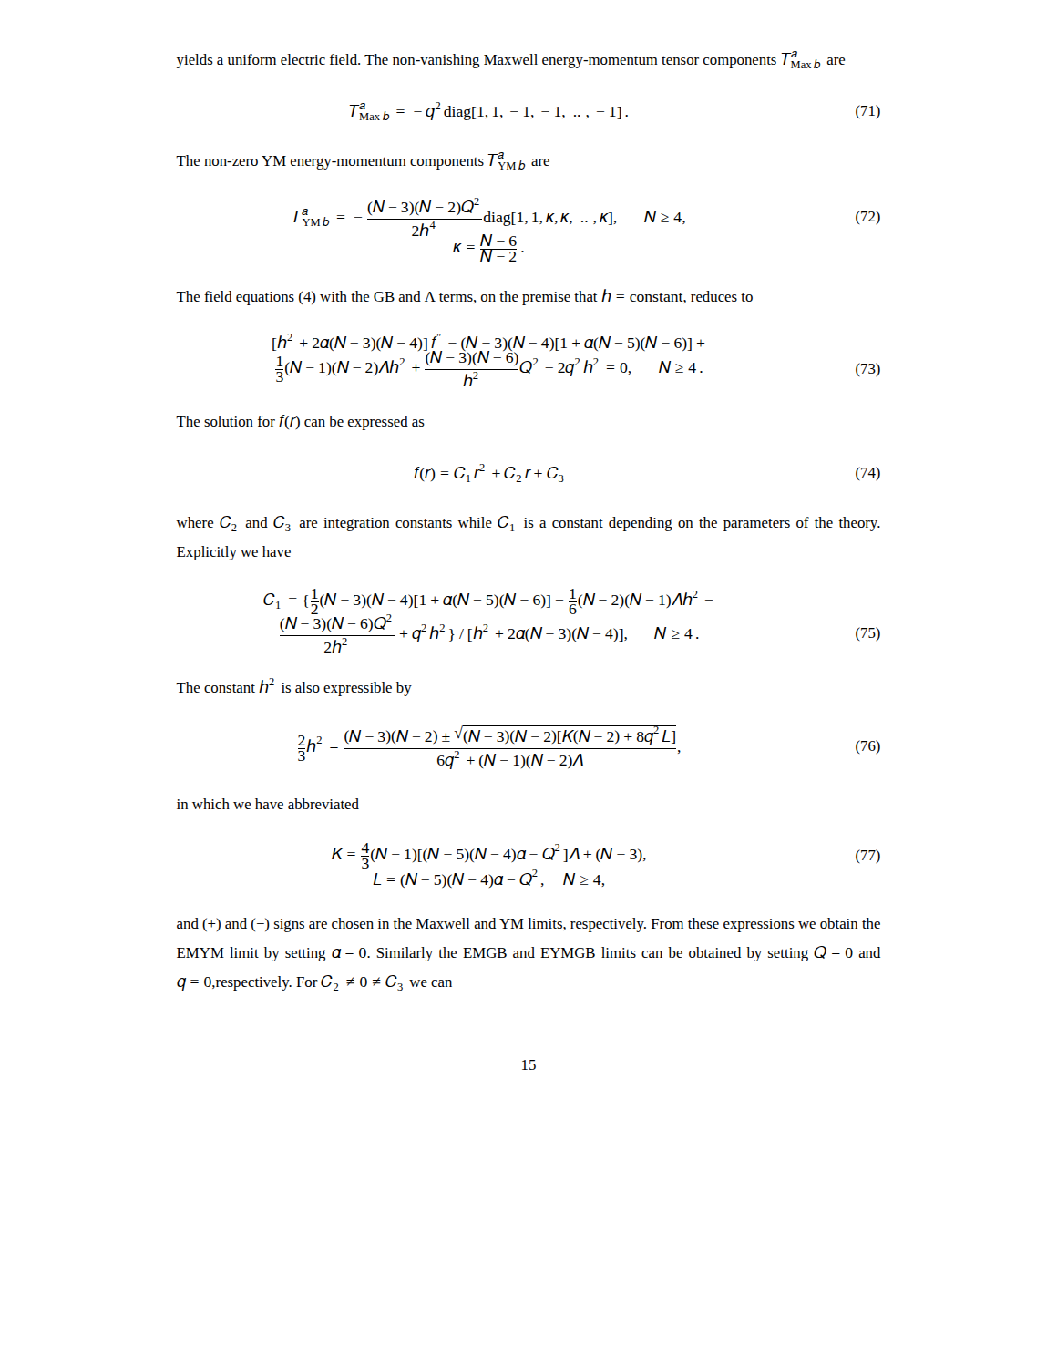yields a uniform electric field. The non-vanishing Maxwell energy-momentum tensor components TMaxba are
TMaxba = −q2 diag [1,1,−1,−1,..,−1] . (71)
The non-zero YM energy-momentum components TYMba are
TYMba = − (N−3)(N−2)Q2 2h4 diag [1,1,κ,κ,..,κ] , N≥4, (72)
κ= N−6 N−2 .
The field equations (4) with the GB and Λ terms, on the premise that h=constant, reduces to
[h2+2α(N−3)(N−4)] f″ − (N−3)(N−4) [1+α(N−5)(N−6)] +
13 (N−1)(N−2)Λh2 + (N−3)(N−6) h2 Q2 − 2q2h2 =0, N≥4. (73)
The solution for f(r) can be expressed as
f(r) = C1r2 + C2r + C3 (74)
where C2 and C3 are integration constants while C1 is a constant depending on the parameters of the theory. Explicitly we have
C1 = { 12 (N−3)(N−4) [1+α(N−5)(N−6)] − 16 (N−2)(N−1)Λh2 −
(N−3)(N−6)Q2 2h2 + q2h2 } / [h2+2α(N−3)(N−4)] , N≥4. (75)
The constant h2 is also expressible by
23 h2 = (N−3)(N−2) ± (N−3)(N−2)[K(N−2)+8q2L] 6q2+(N−1)(N−2)Λ , (76)
in which we have abbreviated
K= 43 (N−1) [(N−5)(N−4)α−Q2] Λ + (N−3) , (77)
L= (N−5)(N−4)α −Q2 , N≥4,
and (+) and (−) signs are chosen in the Maxwell and YM limits, respectively. From these expressions we obtain the EMYM limit by setting α=0. Similarly the EMGB and EYMGB limits can be obtained by setting Q=0 and q=0,respectively. For C2≠0≠C3 we can
15